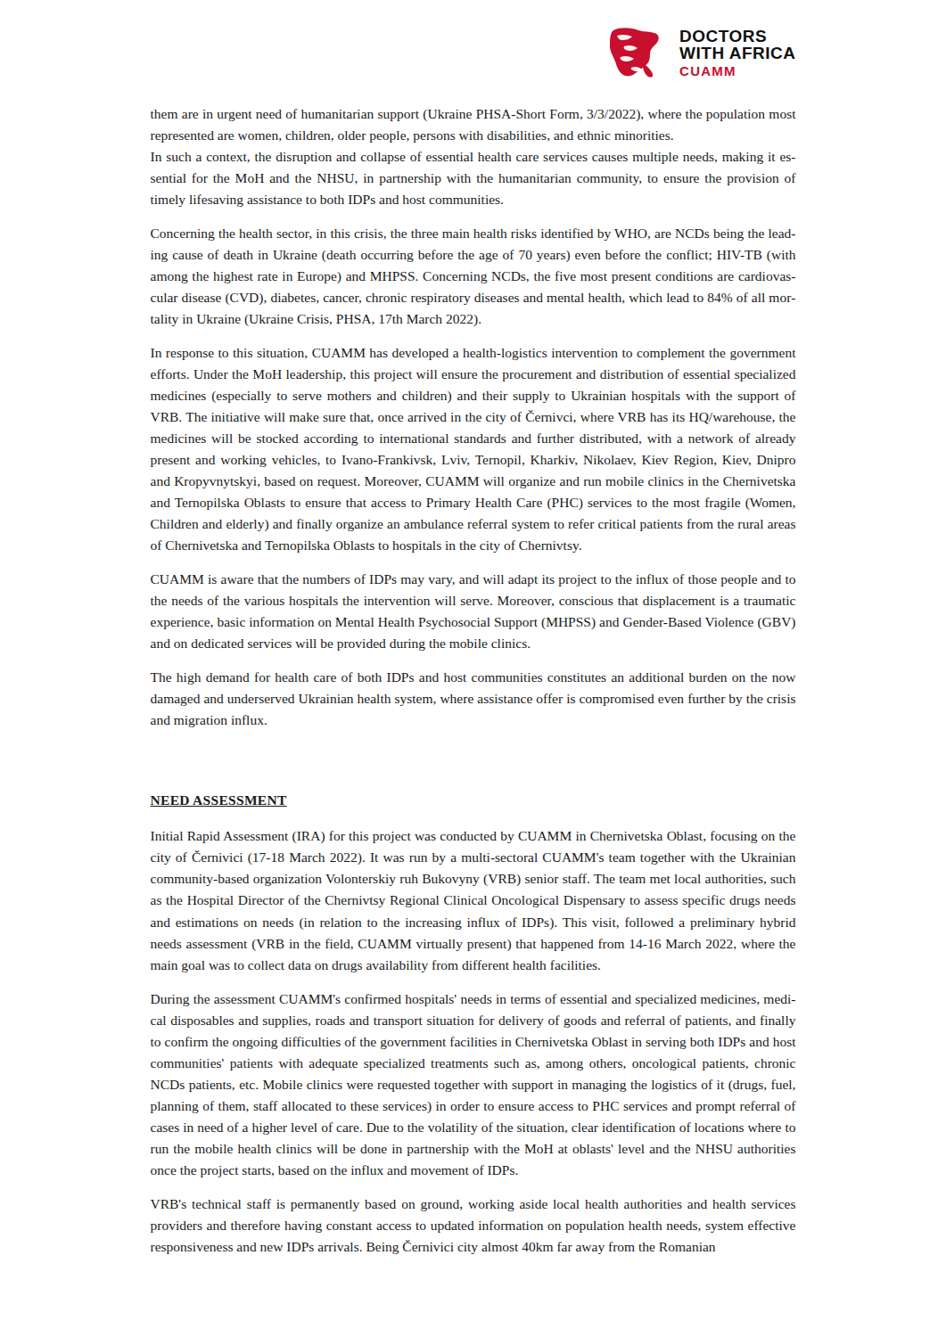DOCTORS
WITH AFRICA
CUAMM
them are in urgent need of humanitarian support (Ukraine PHSA-Short Form, 3/3/2022), where the population most represented are women, children, older people, persons with disabilities, and ethnic minorities.
In such a context, the disruption and collapse of essential health care services causes multiple needs, making it essential for the MoH and the NHSU, in partnership with the humanitarian community, to ensure the provision of timely lifesaving assistance to both IDPs and host communities.
Concerning the health sector, in this crisis, the three main health risks identified by WHO, are NCDs being the leading cause of death in Ukraine (death occurring before the age of 70 years) even before the conflict; HIV-TB (with among the highest rate in Europe) and MHPSS. Concerning NCDs, the five most present conditions are cardiovascular disease (CVD), diabetes, cancer, chronic respiratory diseases and mental health, which lead to 84% of all mortality in Ukraine (Ukraine Crisis, PHSA, 17th March 2022).
In response to this situation, CUAMM has developed a health-logistics intervention to complement the government efforts. Under the MoH leadership, this project will ensure the procurement and distribution of essential specialized medicines (especially to serve mothers and children) and their supply to Ukrainian hospitals with the support of VRB. The initiative will make sure that, once arrived in the city of Černivci, where VRB has its HQ/warehouse, the medicines will be stocked according to international standards and further distributed, with a network of already present and working vehicles, to Ivano-Frankivsk, Lviv, Ternopil, Kharkiv, Nikolaev, Kiev Region, Kiev, Dnipro and Kropyvnytskyi, based on request. Moreover, CUAMM will organize and run mobile clinics in the Chernivetska and Ternopilska Oblasts to ensure that access to Primary Health Care (PHC) services to the most fragile (Women, Children and elderly) and finally organize an ambulance referral system to refer critical patients from the rural areas of Chernivetska and Ternopilska Oblasts to hospitals in the city of Chernivtsy.
CUAMM is aware that the numbers of IDPs may vary, and will adapt its project to the influx of those people and to the needs of the various hospitals the intervention will serve. Moreover, conscious that displacement is a traumatic experience, basic information on Mental Health Psychosocial Support (MHPSS) and Gender-Based Violence (GBV) and on dedicated services will be provided during the mobile clinics.
The high demand for health care of both IDPs and host communities constitutes an additional burden on the now damaged and underserved Ukrainian health system, where assistance offer is compromised even further by the crisis and migration influx.
Need Assessment
Initial Rapid Assessment (IRA) for this project was conducted by CUAMM in Chernivetska Oblast, focusing on the city of Černivici (17-18 March 2022). It was run by a multi-sectoral CUAMM's team together with the Ukrainian community-based organization Volonterskiy ruh Bukovyny (VRB) senior staff. The team met local authorities, such as the Hospital Director of the Chernivtsy Regional Clinical Oncological Dispensary to assess specific drugs needs and estimations on needs (in relation to the increasing influx of IDPs). This visit, followed a preliminary hybrid needs assessment (VRB in the field, CUAMM virtually present) that happened from 14-16 March 2022, where the main goal was to collect data on drugs availability from different health facilities.
During the assessment CUAMM's confirmed hospitals' needs in terms of essential and specialized medicines, medical disposables and supplies, roads and transport situation for delivery of goods and referral of patients, and finally to confirm the ongoing difficulties of the government facilities in Chernivetska Oblast in serving both IDPs and host communities' patients with adequate specialized treatments such as, among others, oncological patients, chronic NCDs patients, etc. Mobile clinics were requested together with support in managing the logistics of it (drugs, fuel, planning of them, staff allocated to these services) in order to ensure access to PHC services and prompt referral of cases in need of a higher level of care. Due to the volatility of the situation, clear identification of locations where to run the mobile health clinics will be done in partnership with the MoH at oblasts' level and the NHSU authorities once the project starts, based on the influx and movement of IDPs.
VRB's technical staff is permanently based on ground, working aside local health authorities and health services providers and therefore having constant access to updated information on population health needs, system effective responsiveness and new IDPs arrivals. Being Černivici city almost 40km far away from the Romanian